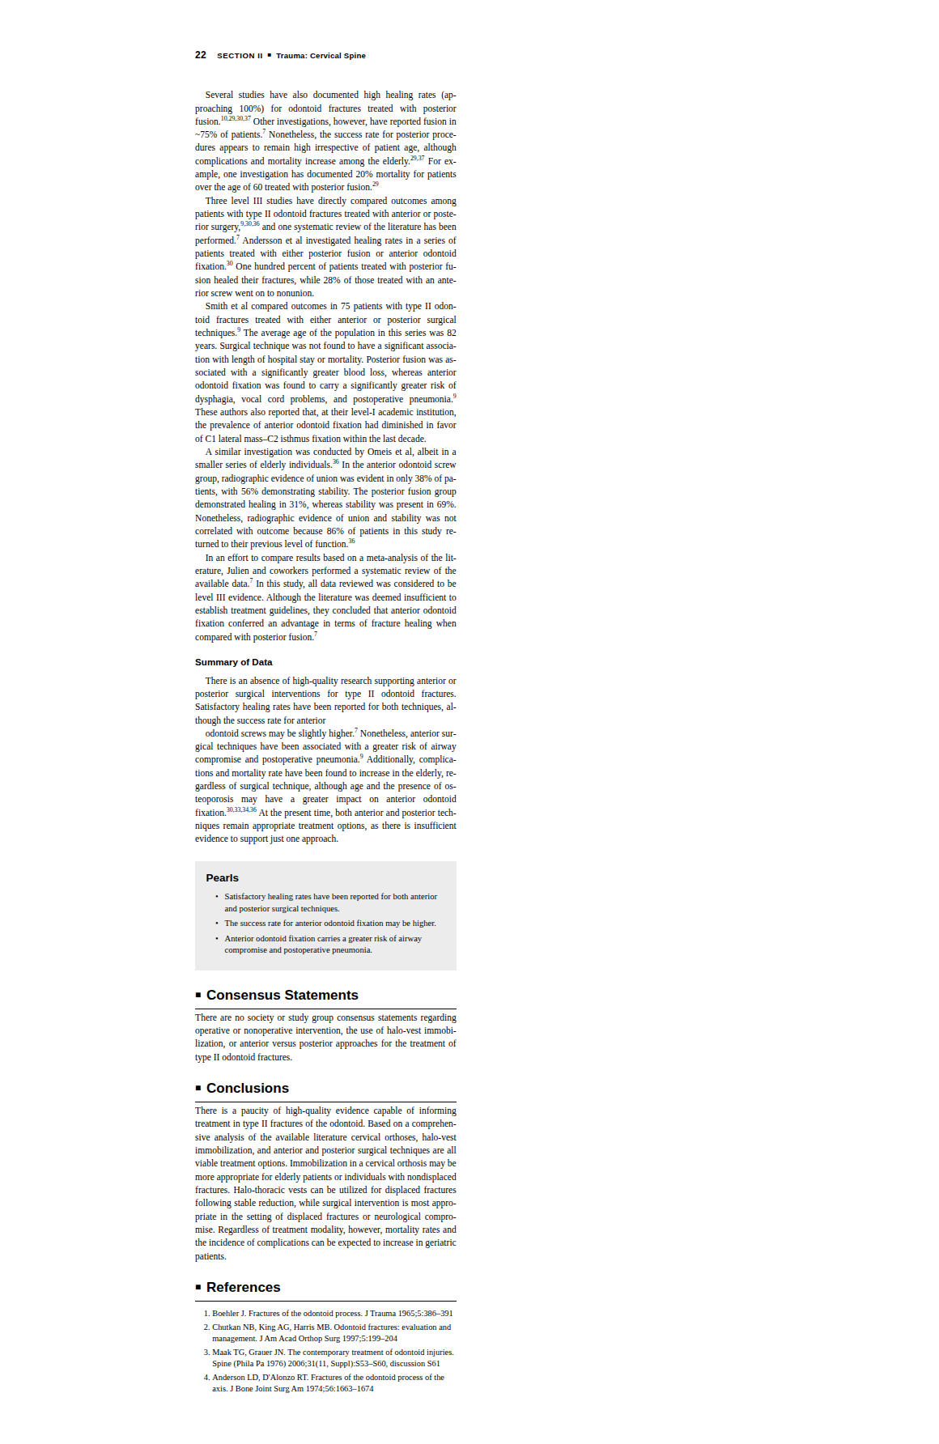22 SECTION II■Trauma: Cervical Spine
Several studies have also documented high healing rates (approaching 100%) for odontoid fractures treated with posterior fusion.10,29,30,37 Other investigations, however, have reported fusion in ~75% of patients.7 Nonetheless, the success rate for posterior procedures appears to remain high irrespective of patient age, although complications and mortality increase among the elderly.29,37 For example, one investigation has documented 20% mortality for patients over the age of 60 treated with posterior fusion.29
Three level III studies have directly compared outcomes among patients with type II odontoid fractures treated with anterior or posterior surgery,9,30,36 and one systematic review of the literature has been performed.7 Andersson et al investigated healing rates in a series of patients treated with either posterior fusion or anterior odontoid fixation.30 One hundred percent of patients treated with posterior fusion healed their fractures, while 28% of those treated with an anterior screw went on to nonunion.
Smith et al compared outcomes in 75 patients with type II odontoid fractures treated with either anterior or posterior surgical techniques.9 The average age of the population in this series was 82 years. Surgical technique was not found to have a significant association with length of hospital stay or mortality. Posterior fusion was associated with a significantly greater blood loss, whereas anterior odontoid fixation was found to carry a significantly greater risk of dysphagia, vocal cord problems, and postoperative pneumonia.9 These authors also reported that, at their level-I academic institution, the prevalence of anterior odontoid fixation had diminished in favor of C1 lateral mass–C2 isthmus fixation within the last decade.
A similar investigation was conducted by Omeis et al, albeit in a smaller series of elderly individuals.36 In the anterior odontoid screw group, radiographic evidence of union was evident in only 38% of patients, with 56% demonstrating stability. The posterior fusion group demonstrated healing in 31%, whereas stability was present in 69%. Nonetheless, radiographic evidence of union and stability was not correlated with outcome because 86% of patients in this study returned to their previous level of function.36
In an effort to compare results based on a meta-analysis of the literature, Julien and coworkers performed a systematic review of the available data.7 In this study, all data reviewed was considered to be level III evidence. Although the literature was deemed insufficient to establish treatment guidelines, they concluded that anterior odontoid fixation conferred an advantage in terms of fracture healing when compared with posterior fusion.7
Summary of Data
There is an absence of high-quality research supporting anterior or posterior surgical interventions for type II odontoid fractures. Satisfactory healing rates have been reported for both techniques, although the success rate for anterior
odontoid screws may be slightly higher.7 Nonetheless, anterior surgical techniques have been associated with a greater risk of airway compromise and postoperative pneumonia.9 Additionally, complications and mortality rate have been found to increase in the elderly, regardless of surgical technique, although age and the presence of osteoporosis may have a greater impact on anterior odontoid fixation.30,33,34,36 At the present time, both anterior and posterior techniques remain appropriate treatment options, as there is insufficient evidence to support just one approach.
Pearls
Satisfactory healing rates have been reported for both anterior and posterior surgical techniques.
The success rate for anterior odontoid fixation may be higher.
Anterior odontoid fixation carries a greater risk of airway compromise and postoperative pneumonia.
■Consensus Statements
There are no society or study group consensus statements regarding operative or nonoperative intervention, the use of halo-vest immobilization, or anterior versus posterior approaches for the treatment of type II odontoid fractures.
■Conclusions
There is a paucity of high-quality evidence capable of informing treatment in type II fractures of the odontoid. Based on a comprehensive analysis of the available literature cervical orthoses, halo-vest immobilization, and anterior and posterior surgical techniques are all viable treatment options. Immobilization in a cervical orthosis may be more appropriate for elderly patients or individuals with nondisplaced fractures. Halo-thoracic vests can be utilized for displaced fractures following stable reduction, while surgical intervention is most appropriate in the setting of displaced fractures or neurological compromise. Regardless of treatment modality, however, mortality rates and the incidence of complications can be expected to increase in geriatric patients.
■References
Boehler J. Fractures of the odontoid process. J Trauma 1965;5:386–391
Chutkan NB, King AG, Harris MB. Odontoid fractures: evaluation and management. J Am Acad Orthop Surg 1997;5:199–204
Maak TG, Grauer JN. The contemporary treatment of odontoid injuries. Spine (Phila Pa 1976) 2006;31(11, Suppl):S53–S60, discussion S61
Anderson LD, D'Alonzo RT. Fractures of the odontoid process of the axis. J Bone Joint Surg Am 1974;56:1663–1674